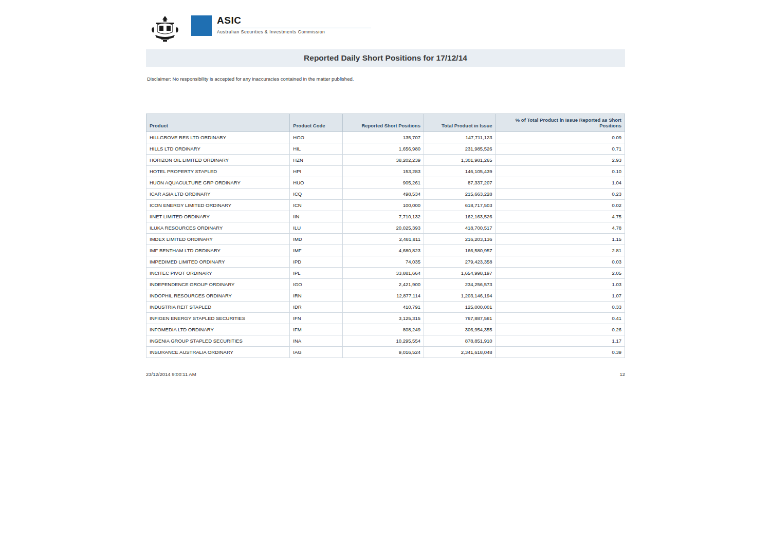ASIC
Australian Securities & Investments Commission
Reported Daily Short Positions for 17/12/14
Disclaimer: No responsibility is accepted for any inaccuracies contained in the matter published.
| Product | Product Code | Reported Short Positions | Total Product in Issue | % of Total Product in Issue Reported as Short Positions |
| --- | --- | --- | --- | --- |
| HILLGROVE RES LTD ORDINARY | HGO | 135,707 | 147,711,123 | 0.09 |
| HILLS LTD ORDINARY | HIL | 1,656,980 | 231,985,526 | 0.71 |
| HORIZON OIL LIMITED ORDINARY | HZN | 38,202,239 | 1,301,981,265 | 2.93 |
| HOTEL PROPERTY STAPLED | HPI | 153,283 | 146,105,439 | 0.10 |
| HUON AQUACULTURE GRP ORDINARY | HUO | 905,261 | 87,337,207 | 1.04 |
| ICAR ASIA LTD ORDINARY | ICQ | 498,534 | 215,663,228 | 0.23 |
| ICON ENERGY LIMITED ORDINARY | ICN | 100,000 | 618,717,503 | 0.02 |
| IINET LIMITED ORDINARY | IIN | 7,710,132 | 162,163,526 | 4.75 |
| ILUKA RESOURCES ORDINARY | ILU | 20,025,393 | 418,700,517 | 4.78 |
| IMDEX LIMITED ORDINARY | IMD | 2,481,811 | 216,203,136 | 1.15 |
| IMF BENTHAM LTD ORDINARY | IMF | 4,680,823 | 166,580,957 | 2.81 |
| IMPEDIMED LIMITED ORDINARY | IPD | 74,035 | 279,423,358 | 0.03 |
| INCITEC PIVOT ORDINARY | IPL | 33,881,664 | 1,654,998,197 | 2.05 |
| INDEPENDENCE GROUP ORDINARY | IGO | 2,421,900 | 234,256,573 | 1.03 |
| INDOPHIL RESOURCES ORDINARY | IRN | 12,877,114 | 1,203,146,194 | 1.07 |
| INDUSTRIA REIT STAPLED | IDR | 410,791 | 125,000,001 | 0.33 |
| INFIGEN ENERGY STAPLED SECURITIES | IFN | 3,125,315 | 767,887,581 | 0.41 |
| INFOMEDIA LTD ORDINARY | IFM | 808,249 | 306,954,355 | 0.26 |
| INGENIA GROUP STAPLED SECURITIES | INA | 10,295,554 | 878,851,910 | 1.17 |
| INSURANCE AUSTRALIA ORDINARY | IAG | 9,016,524 | 2,341,618,048 | 0.39 |
23/12/2014 9:00:11 AM
12